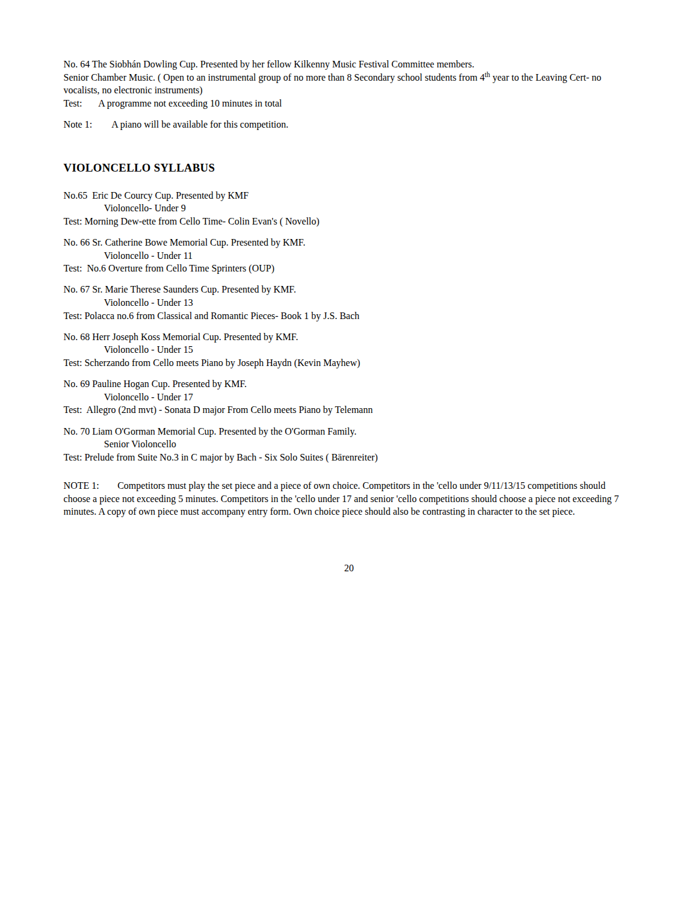No. 64 The Siobhán Dowling Cup. Presented by her fellow Kilkenny Music Festival Committee members.
Senior Chamber Music. ( Open to an instrumental group of no more than 8 Secondary school students from 4th year to the Leaving Cert- no vocalists, no electronic instruments)
Test: A programme not exceeding 10 minutes in total
Note 1: A piano will be available for this competition.
VIOLONCELLO SYLLABUS
No.65 Eric De Courcy Cup. Presented by KMF
Violoncello- Under 9 Test: Morning Dew-ette from Cello Time- Colin Evan's ( Novello)
No. 66 Sr. Catherine Bowe Memorial Cup. Presented by KMF.
Violoncello - Under 11 Test: No.6 Overture from Cello Time Sprinters (OUP)
No. 67 Sr. Marie Therese Saunders Cup. Presented by KMF.
Violoncello - Under 13 Test: Polacca no.6 from Classical and Romantic Pieces- Book 1 by J.S. Bach
No. 68 Herr Joseph Koss Memorial Cup. Presented by KMF.
Violoncello - Under 15 Test: Scherzando from Cello meets Piano by Joseph Haydn (Kevin Mayhew)
No. 69 Pauline Hogan Cup. Presented by KMF.
Violoncello - Under 17 Test: Allegro (2nd mvt) - Sonata D major From Cello meets Piano by Telemann
No. 70 Liam O'Gorman Memorial Cup. Presented by the O'Gorman Family.
Senior Violoncello Test: Prelude from Suite No.3 in C major by Bach - Six Solo Suites ( Bärenreiter)
NOTE 1: Competitors must play the set piece and a piece of own choice. Competitors in the 'cello under 9/11/13/15 competitions should choose a piece not exceeding 5 minutes. Competitors in the 'cello under 17 and senior 'cello competitions should choose a piece not exceeding 7 minutes. A copy of own piece must accompany entry form. Own choice piece should also be contrasting in character to the set piece.
20